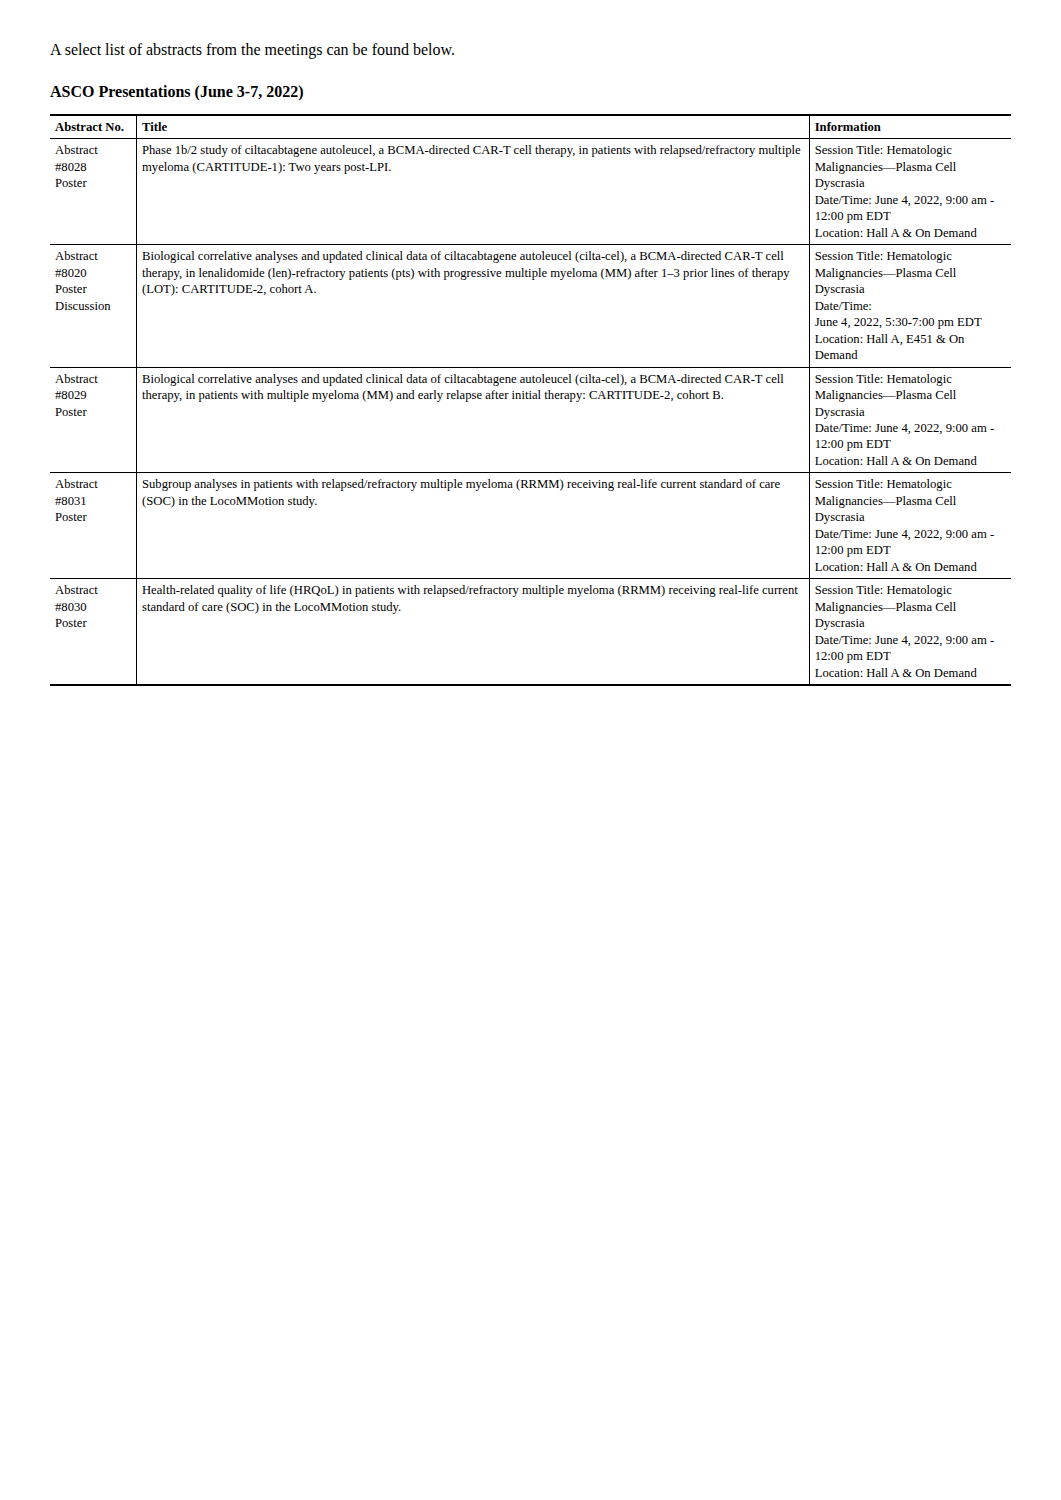A select list of abstracts from the meetings can be found below.
ASCO Presentations (June 3-7, 2022)
| Abstract No. | Title | Information |
| --- | --- | --- |
| Abstract #8028 Poster | Phase 1b/2 study of ciltacabtagene autoleucel, a BCMA-directed CAR-T cell therapy, in patients with relapsed/refractory multiple myeloma (CARTITUDE-1): Two years post-LPI. | Session Title: Hematologic Malignancies—Plasma Cell Dyscrasia Date/Time: June 4, 2022, 9:00 am - 12:00 pm EDT Location: Hall A & On Demand |
| Abstract #8020 Poster Discussion | Biological correlative analyses and updated clinical data of ciltacabtagene autoleucel (cilta-cel), a BCMA-directed CAR-T cell therapy, in lenalidomide (len)-refractory patients (pts) with progressive multiple myeloma (MM) after 1–3 prior lines of therapy (LOT): CARTITUDE-2, cohort A. | Session Title: Hematologic Malignancies—Plasma Cell Dyscrasia Date/Time: June 4, 2022, 5:30-7:00 pm EDT Location: Hall A, E451 & On Demand |
| Abstract #8029 Poster | Biological correlative analyses and updated clinical data of ciltacabtagene autoleucel (cilta-cel), a BCMA-directed CAR-T cell therapy, in patients with multiple myeloma (MM) and early relapse after initial therapy: CARTITUDE-2, cohort B. | Session Title: Hematologic Malignancies—Plasma Cell Dyscrasia Date/Time: June 4, 2022, 9:00 am - 12:00 pm EDT Location: Hall A & On Demand |
| Abstract #8031 Poster | Subgroup analyses in patients with relapsed/refractory multiple myeloma (RRMM) receiving real-life current standard of care (SOC) in the LocoMMotion study. | Session Title: Hematologic Malignancies—Plasma Cell Dyscrasia Date/Time: June 4, 2022, 9:00 am - 12:00 pm EDT Location: Hall A & On Demand |
| Abstract #8030 Poster | Health-related quality of life (HRQoL) in patients with relapsed/refractory multiple myeloma (RRMM) receiving real-life current standard of care (SOC) in the LocoMMotion study. | Session Title: Hematologic Malignancies—Plasma Cell Dyscrasia Date/Time: June 4, 2022, 9:00 am - 12:00 pm EDT Location: Hall A & On Demand |